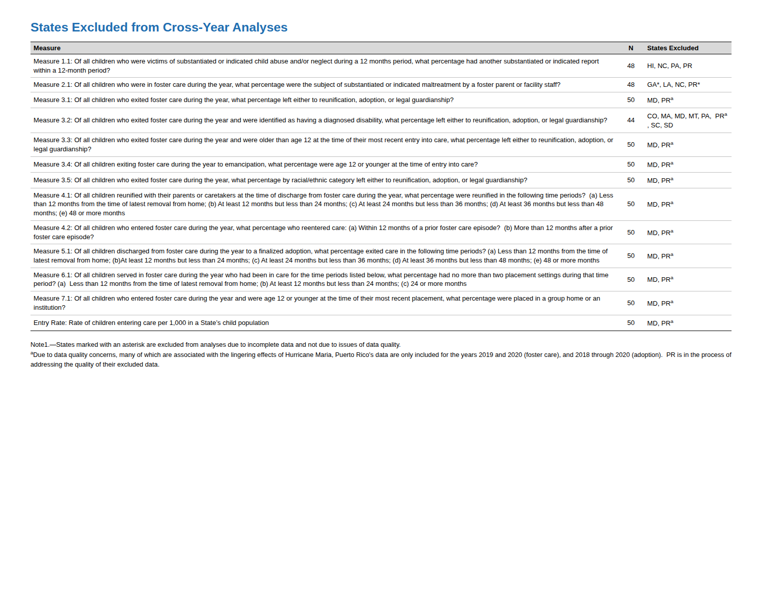States Excluded from Cross-Year Analyses
| Measure | N | States Excluded |
| --- | --- | --- |
| Measure 1.1: Of all children who were victims of substantiated or indicated child abuse and/or neglect during a 12 months period, what percentage had another substantiated or indicated report within a 12-month period? | 48 | HI, NC, PA, PR |
| Measure 2.1: Of all children who were in foster care during the year, what percentage were the subject of substantiated or indicated maltreatment by a foster parent or facility staff? | 48 | GA*, LA, NC, PR* |
| Measure 3.1: Of all children who exited foster care during the year, what percentage left either to reunification, adoption, or legal guardianship? | 50 | MD, PR a |
| Measure 3.2: Of all children who exited foster care during the year and were identified as having a diagnosed disability, what percentage left either to reunification, adoption, or legal guardianship? | 44 | CO, MA, MD, MT, PA, PR a , SC, SD |
| Measure 3.3: Of all children who exited foster care during the year and were older than age 12 at the time of their most recent entry into care, what percentage left either to reunification, adoption, or legal guardianship? | 50 | MD, PR a |
| Measure 3.4: Of all children exiting foster care during the year to emancipation, what percentage were age 12 or younger at the time of entry into care? | 50 | MD, PR a |
| Measure 3.5: Of all children who exited foster care during the year, what percentage by racial/ethnic category left either to reunification, adoption, or legal guardianship? | 50 | MD, PR a |
| Measure 4.1: Of all children reunified with their parents or caretakers at the time of discharge from foster care during the year, what percentage were reunified in the following time periods? (a) Less than 12 months from the time of latest removal from home; (b) At least 12 months but less than 24 months; (c) At least 24 months but less than 36 months; (d) At least 36 months but less than 48 months; (e) 48 or more months | 50 | MD, PR a |
| Measure 4.2: Of all children who entered foster care during the year, what percentage who reentered care: (a) Within 12 months of a prior foster care episode? (b) More than 12 months after a prior foster care episode? | 50 | MD, PR a |
| Measure 5.1: Of all children discharged from foster care during the year to a finalized adoption, what percentage exited care in the following time periods? (a) Less than 12 months from the time of latest removal from home; (b)At least 12 months but less than 24 months; (c) At least 24 months but less than 36 months; (d) At least 36 months but less than 48 months; (e) 48 or more months | 50 | MD, PR a |
| Measure 6.1: Of all children served in foster care during the year who had been in care for the time periods listed below, what percentage had no more than two placement settings during that time period? (a) Less than 12 months from the time of latest removal from home; (b) At least 12 months but less than 24 months; (c) 24 or more months | 50 | MD, PR a |
| Measure 7.1: Of all children who entered foster care during the year and were age 12 or younger at the time of their most recent placement, what percentage were placed in a group home or an institution? | 50 | MD, PR a |
| Entry Rate: Rate of children entering care per 1,000 in a State’s child population | 50 | MD, PR a |
Note1.—States marked with an asterisk are excluded from analyses due to incomplete data and not due to issues of data quality.
aDue to data quality concerns, many of which are associated with the lingering effects of Hurricane Maria, Puerto Rico's data are only included for the years 2019 and 2020 (foster care), and 2018 through 2020 (adoption). PR is in the process of addressing the quality of their excluded data.